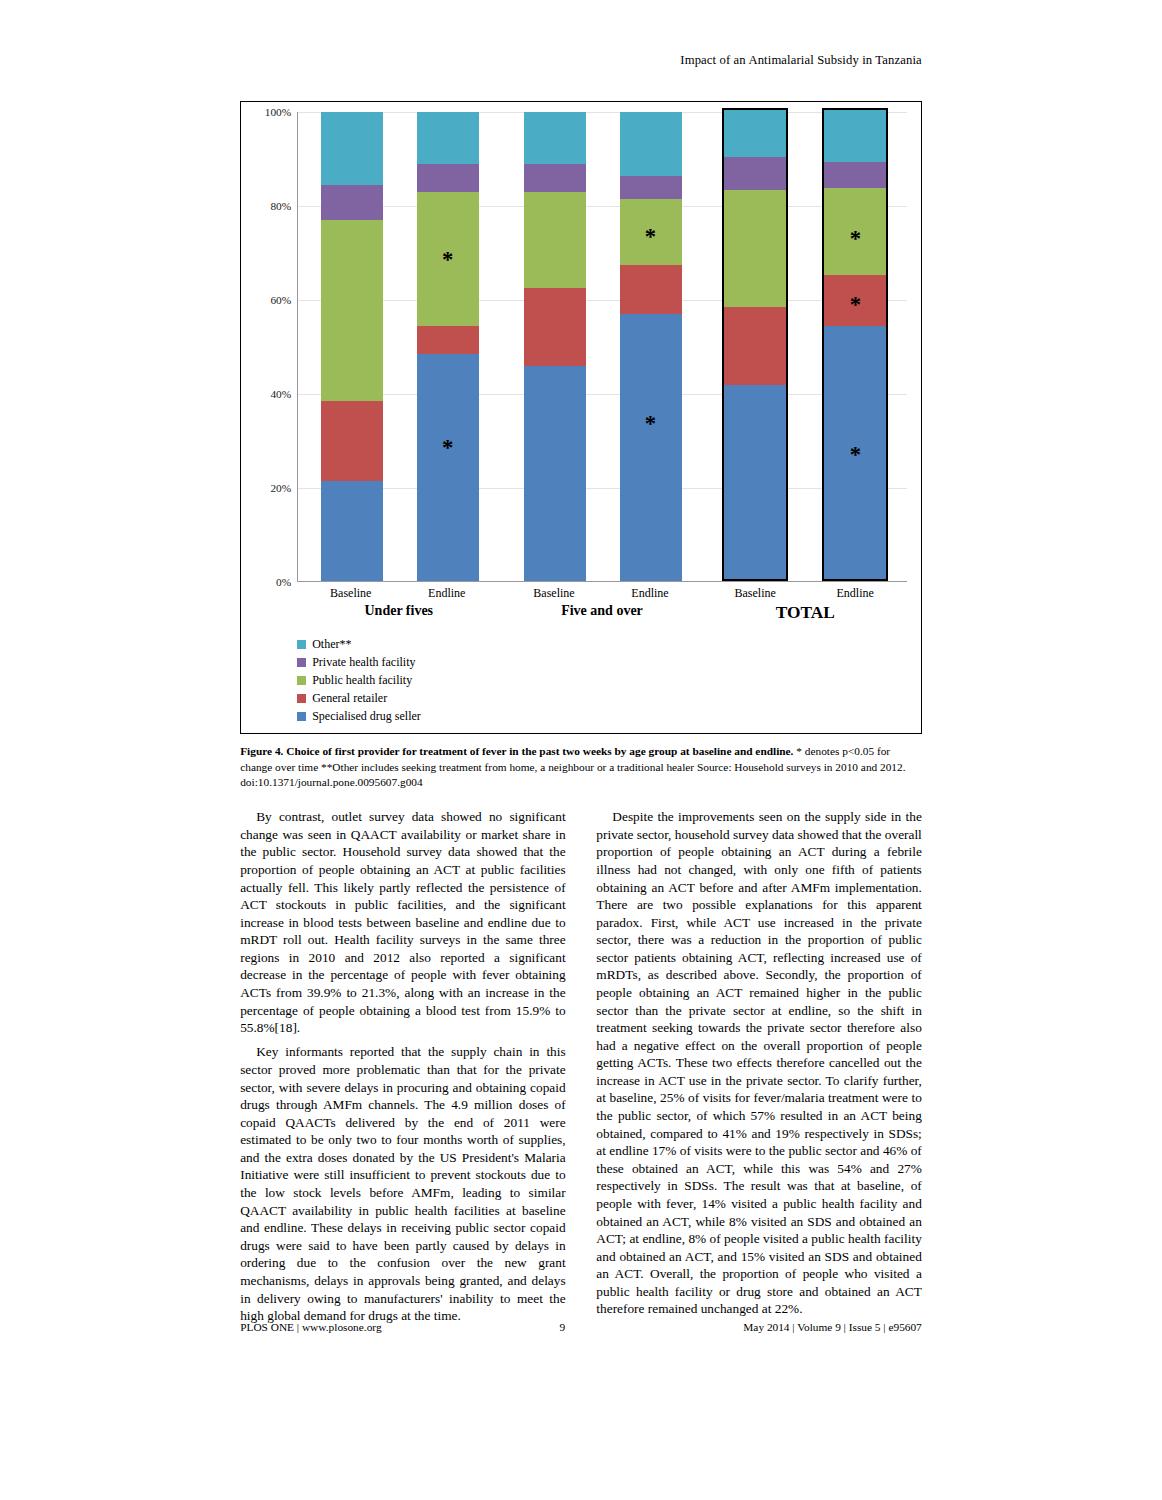Impact of an Antimalarial Subsidy in Tanzania
100%
80%
60%
40%
20%
0%
* *
* *
* * *
Baseline
Endline
Baseline
Endline
Baseline
Endline
Under fives
Five and over
TOTAL
Other**
Private health facility
Public health facility
General retailer
Specialised drug seller
Figure 4. Choice of first provider for treatment of fever in the past two weeks by age group at baseline and endline. * denotes p<0.05 for change over time **Other includes seeking treatment from home, a neighbour or a traditional healer Source: Household surveys in 2010 and 2012.
doi:10.1371/journal.pone.0095607.g004
By contrast, outlet survey data showed no significant change was seen in QAACT availability or market share in the public sector. Household survey data showed that the proportion of people obtaining an ACT at public facilities actually fell. This likely partly reflected the persistence of ACT stockouts in public facilities, and the significant increase in blood tests between baseline and endline due to mRDT roll out. Health facility surveys in the same three regions in 2010 and 2012 also reported a significant decrease in the percentage of people with fever obtaining ACTs from 39.9% to 21.3%, along with an increase in the percentage of people obtaining a blood test from 15.9% to 55.8%[18].
Key informants reported that the supply chain in this sector proved more problematic than that for the private sector, with severe delays in procuring and obtaining copaid drugs through AMFm channels. The 4.9 million doses of copaid QAACTs delivered by the end of 2011 were estimated to be only two to four months worth of supplies, and the extra doses donated by the US President's Malaria Initiative were still insufficient to prevent stockouts due to the low stock levels before AMFm, leading to similar QAACT availability in public health facilities at baseline and endline. These delays in receiving public sector copaid drugs were said to have been partly caused by delays in ordering due to the confusion over the new grant mechanisms, delays in approvals being granted, and delays in delivery owing to manufacturers' inability to meet the high global demand for drugs at the time.
Despite the improvements seen on the supply side in the private sector, household survey data showed that the overall proportion of people obtaining an ACT during a febrile illness had not changed, with only one fifth of patients obtaining an ACT before and after AMFm implementation. There are two possible explanations for this apparent paradox. First, while ACT use increased in the private sector, there was a reduction in the proportion of public sector patients obtaining ACT, reflecting increased use of mRDTs, as described above. Secondly, the proportion of people obtaining an ACT remained higher in the public sector than the private sector at endline, so the shift in treatment seeking towards the private sector therefore also had a negative effect on the overall proportion of people getting ACTs. These two effects therefore cancelled out the increase in ACT use in the private sector. To clarify further, at baseline, 25% of visits for fever/malaria treatment were to the public sector, of which 57% resulted in an ACT being obtained, compared to 41% and 19% respectively in SDSs; at endline 17% of visits were to the public sector and 46% of these obtained an ACT, while this was 54% and 27% respectively in SDSs. The result was that at baseline, of people with fever, 14% visited a public health facility and obtained an ACT, while 8% visited an SDS and obtained an ACT; at endline, 8% of people visited a public health facility and obtained an ACT, and 15% visited an SDS and obtained an ACT. Overall, the proportion of people who visited a public health facility or drug store and obtained an ACT therefore remained unchanged at 22%.
PLOS ONE | www.plosone.org
9
May 2014 | Volume 9 | Issue 5 | e95607